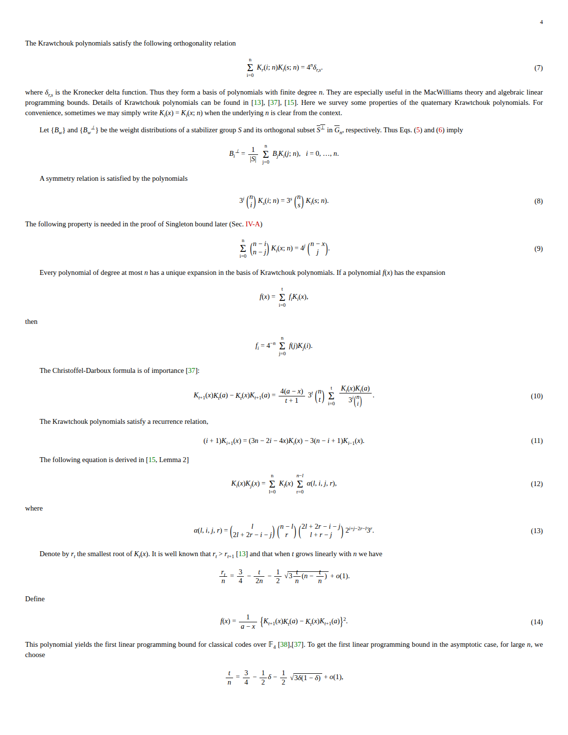4
The Krawtchouk polynomials satisfy the following orthogonality relation
nΣi=0 Kr(i; n)Ki(s; n) = 4nδr,s.
(7)
where δr,s is the Kronecker delta function. Thus they form a basis of polynomials with finite degree n. They are especially useful in the MacWilliams theory and algebraic linear programming bounds. Details of Krawtchouk polynomials can be found in [13], [37], [15]. Here we survey some properties of the quaternary Krawtchouk polynomials. For convenience, sometimes we may simply write Ki(x) = Ki(x; n) when the underlying n is clear from the context.
Let {Bw} and {Bw⊥} be the weight distributions of a stabilizer group S and its orthogonal subset S⊥ in Gn, respectively. Thus Eqs. (5) and (6) imply
Bi⊥ = 1|S| nΣj=0 BjKi(j; n), i = 0, …, n.
A symmetry relation is satisfied by the polynomials
3i ni Ks(i; n) = 3s ns Ki(s; n).
(8)
The following property is needed in the proof of Singleton bound later (Sec. IV-A)
nΣi=0 n − i n − j Ki(x; n) = 4j n − x j.
(9)
Every polynomial of degree at most n has a unique expansion in the basis of Krawtchouk polynomials. If a polynomial f(x) has the expansion
f(x) = tΣi=0 fiKi(x),
then
fi = 4−n nΣj=0 f(j)Kj(i).
The Christoffel-Darboux formula is of importance [37]:
Kt+1(x)Kt(a) − Kt(x)Kt+1(a) = 4(a − x) t + 1 3t nt tΣi=0 Ki(x)Ki(a) 3ini.
(10)
The Krawtchouk polynomials satisfy a recurrence relation,
(i + 1)Ki+1(x) = (3n − 2i − 4x)Ki(x) − 3(n − i + 1)Ki−1(x).
(11)
The following equation is derived in [15, Lemma 2]
Ki(x)Kj(x) = nΣl=0 Kl(x) n−l Σr=0 α(l, i, j, r),
(12)
where
α(l, i, j, r) = l 2l + 2r − i − j n − l r 2l + 2r − i − j l + r − j 2i+j−2r−l3r.
(13)
Denote by rt the smallest root of Kt(x). It is well known that rt > rt+1 [13] and that when t grows linearly with n we have
rt n = 34 − t 2n − 12 √3tn(n − tn) + o(1).
Define
f(x) = 1 a − x {Kt+1(x)Kt(a) − Kt(x)Kt+1(a)}2.
(14)
This polynomial yields the first linear programming bound for classical codes over 𝔽4 [38],[37]. To get the first linear programming bound in the asymptotic case, for large n, we choose
tn = 34 − 12 δ − 12 √3δ(1 − δ) + o(1),